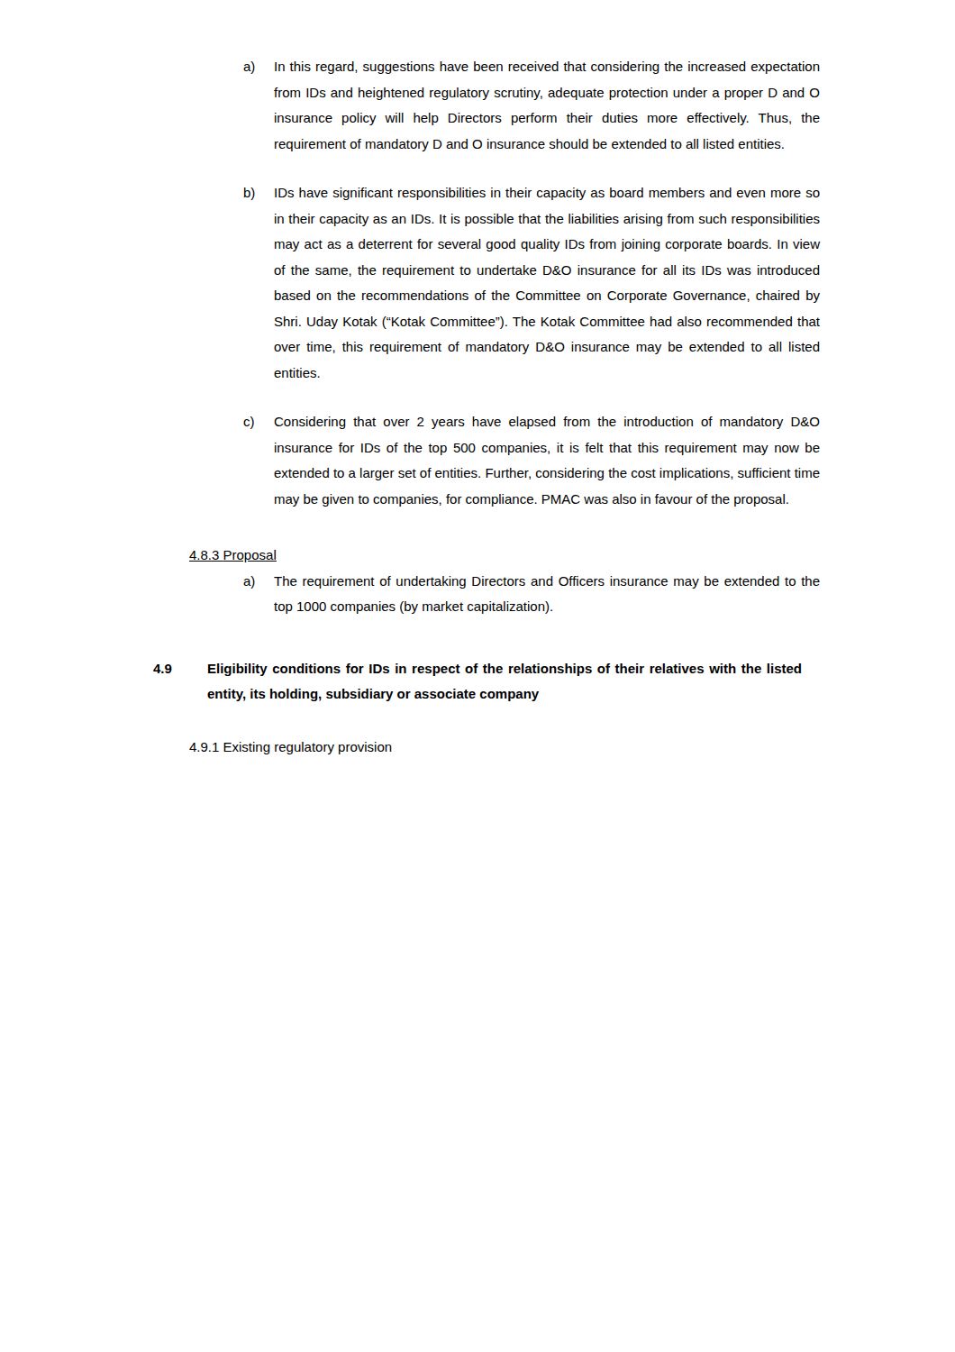In this regard, suggestions have been received that considering the increased expectation from IDs and heightened regulatory scrutiny, adequate protection under a proper D and O insurance policy will help Directors perform their duties more effectively. Thus, the requirement of mandatory D and O insurance should be extended to all listed entities.
IDs have significant responsibilities in their capacity as board members and even more so in their capacity as an IDs. It is possible that the liabilities arising from such responsibilities may act as a deterrent for several good quality IDs from joining corporate boards. In view of the same, the requirement to undertake D&O insurance for all its IDs was introduced based on the recommendations of the Committee on Corporate Governance, chaired by Shri. Uday Kotak (“Kotak Committee”). The Kotak Committee had also recommended that over time, this requirement of mandatory D&O insurance may be extended to all listed entities.
Considering that over 2 years have elapsed from the introduction of mandatory D&O insurance for IDs of the top 500 companies, it is felt that this requirement may now be extended to a larger set of entities. Further, considering the cost implications, sufficient time may be given to companies, for compliance. PMAC was also in favour of the proposal.
4.8.3 Proposal
The requirement of undertaking Directors and Officers insurance may be extended to the top 1000 companies (by market capitalization).
4.9
Eligibility conditions for IDs in respect of the relationships of their relatives with the listed entity, its holding, subsidiary or associate company
4.9.1 Existing regulatory provision